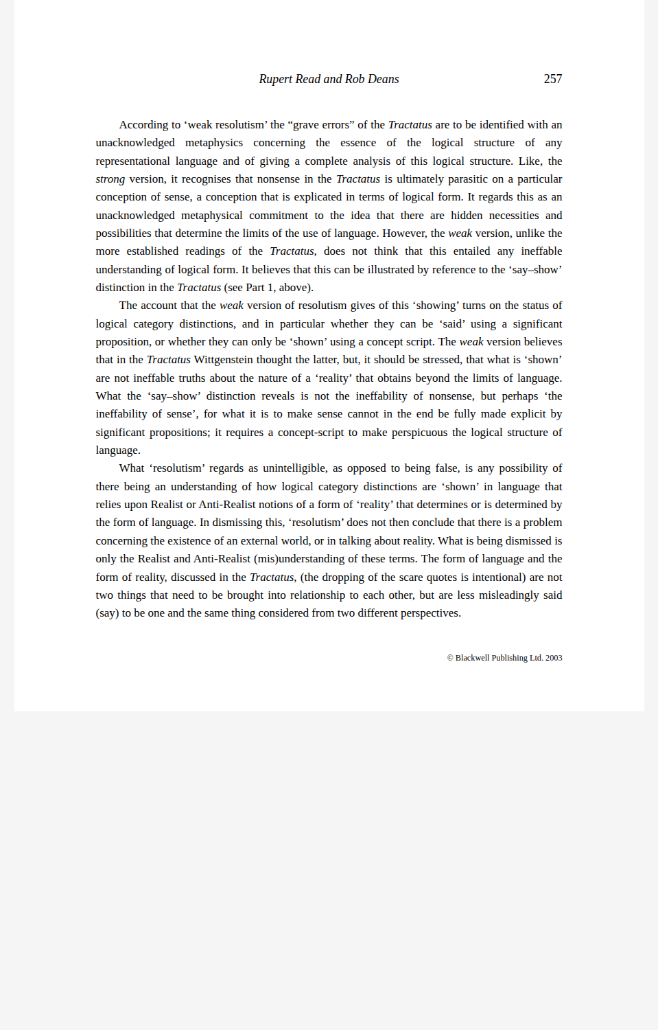Rupert Read and Rob Deans 257
According to ‘weak resolutism’ the “grave errors” of the Tractatus are to be identified with an unacknowledged metaphysics concerning the essence of the logical structure of any representational language and of giving a complete analysis of this logical structure. Like, the strong version, it recognises that nonsense in the Tractatus is ultimately parasitic on a particular conception of sense, a conception that is explicated in terms of logical form. It regards this as an unacknowledged metaphysical commitment to the idea that there are hidden necessities and possibilities that determine the limits of the use of language. However, the weak version, unlike the more established readings of the Tractatus, does not think that this entailed any ineffable understanding of logical form. It believes that this can be illustrated by reference to the ‘say–show’ distinction in the Tractatus (see Part 1, above).
The account that the weak version of resolutism gives of this ‘showing’ turns on the status of logical category distinctions, and in particular whether they can be ‘said’ using a significant proposition, or whether they can only be ‘shown’ using a concept script. The weak version believes that in the Tractatus Wittgenstein thought the latter, but, it should be stressed, that what is ‘shown’ are not ineffable truths about the nature of a ‘reality’ that obtains beyond the limits of language. What the ‘say–show’ distinction reveals is not the ineffability of nonsense, but perhaps ‘the ineffability of sense’, for what it is to make sense cannot in the end be fully made explicit by significant propositions; it requires a concept-script to make perspicuous the logical structure of language.
What ‘resolutism’ regards as unintelligible, as opposed to being false, is any possibility of there being an understanding of how logical category distinctions are ‘shown’ in language that relies upon Realist or Anti-Realist notions of a form of ‘reality’ that determines or is determined by the form of language. In dismissing this, ‘resolutism’ does not then conclude that there is a problem concerning the existence of an external world, or in talking about reality. What is being dismissed is only the Realist and Anti-Realist (mis)understanding of these terms. The form of language and the form of reality, discussed in the Tractatus, (the dropping of the scare quotes is intentional) are not two things that need to be brought into relationship to each other, but are less misleadingly said (say) to be one and the same thing considered from two different perspectives.
© Blackwell Publishing Ltd. 2003